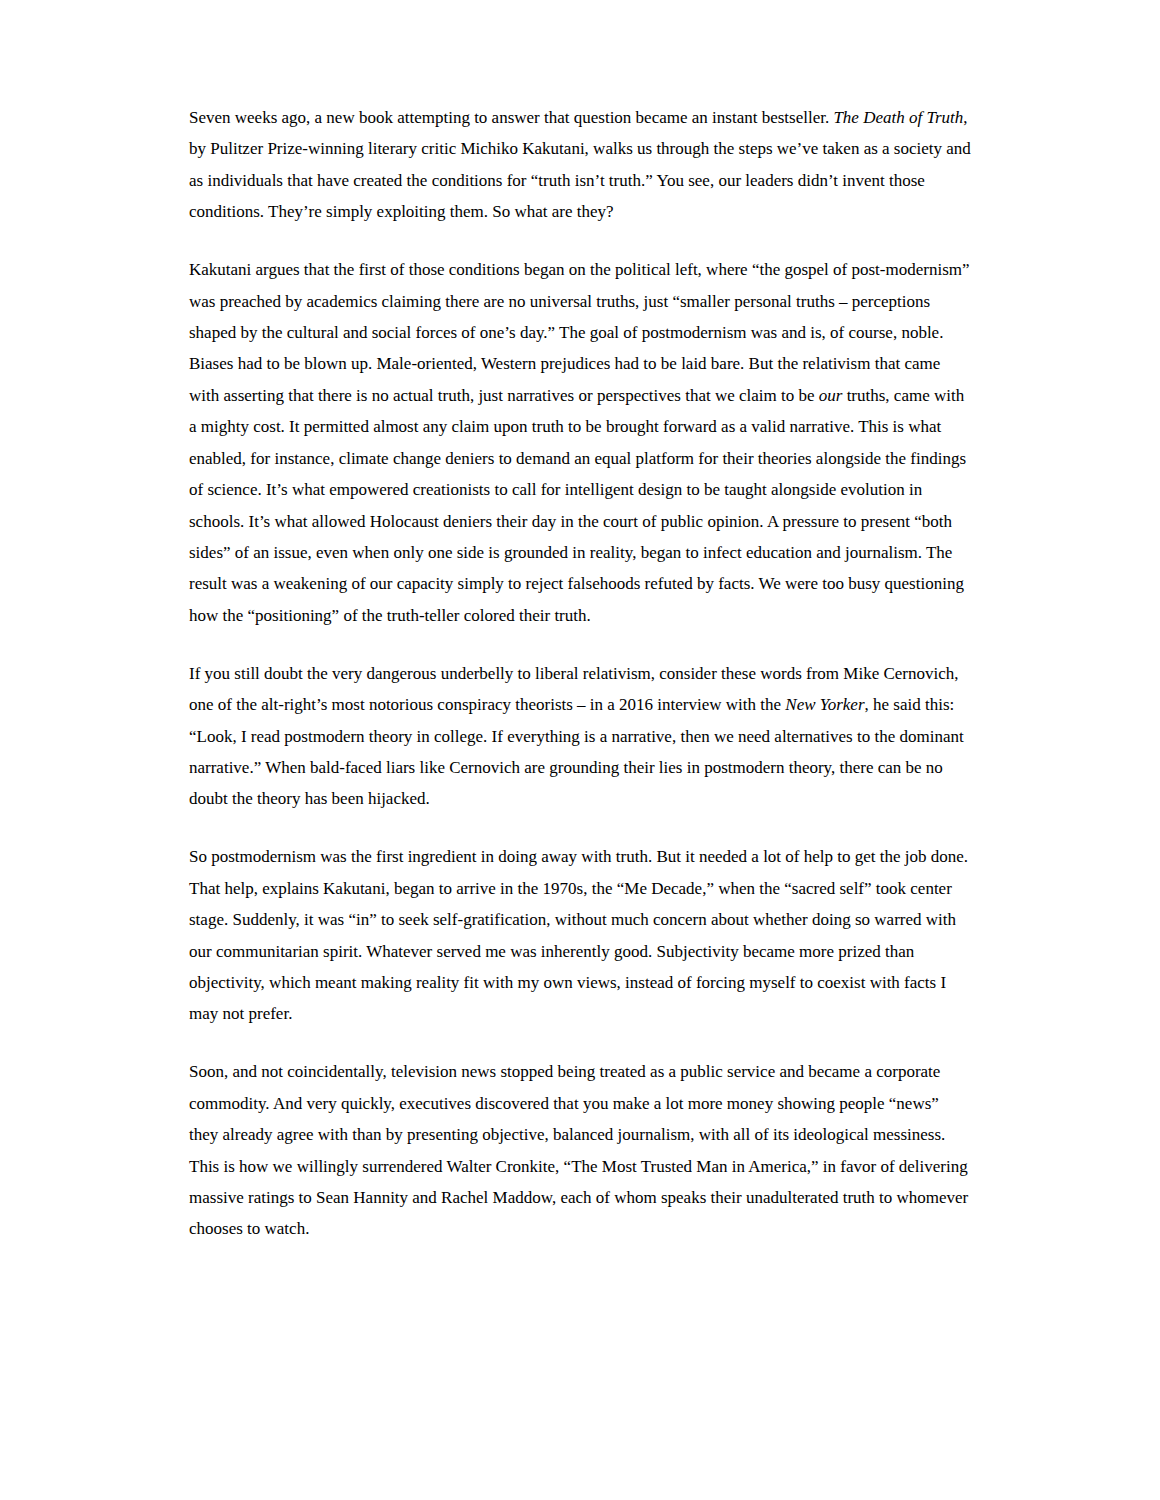Seven weeks ago, a new book attempting to answer that question became an instant bestseller. The Death of Truth, by Pulitzer Prize-winning literary critic Michiko Kakutani, walks us through the steps we’ve taken as a society and as individuals that have created the conditions for “truth isn’t truth.” You see, our leaders didn’t invent those conditions. They’re simply exploiting them. So what are they?
Kakutani argues that the first of those conditions began on the political left, where “the gospel of post-modernism” was preached by academics claiming there are no universal truths, just “smaller personal truths – perceptions shaped by the cultural and social forces of one’s day.” The goal of postmodernism was and is, of course, noble. Biases had to be blown up. Male-oriented, Western prejudices had to be laid bare. But the relativism that came with asserting that there is no actual truth, just narratives or perspectives that we claim to be our truths, came with a mighty cost. It permitted almost any claim upon truth to be brought forward as a valid narrative. This is what enabled, for instance, climate change deniers to demand an equal platform for their theories alongside the findings of science. It’s what empowered creationists to call for intelligent design to be taught alongside evolution in schools. It’s what allowed Holocaust deniers their day in the court of public opinion. A pressure to present “both sides” of an issue, even when only one side is grounded in reality, began to infect education and journalism. The result was a weakening of our capacity simply to reject falsehoods refuted by facts. We were too busy questioning how the “positioning” of the truth-teller colored their truth.
If you still doubt the very dangerous underbelly to liberal relativism, consider these words from Mike Cernovich, one of the alt-right’s most notorious conspiracy theorists – in a 2016 interview with the New Yorker, he said this: “Look, I read postmodern theory in college. If everything is a narrative, then we need alternatives to the dominant narrative.” When bald-faced liars like Cernovich are grounding their lies in postmodern theory, there can be no doubt the theory has been hijacked.
So postmodernism was the first ingredient in doing away with truth. But it needed a lot of help to get the job done. That help, explains Kakutani, began to arrive in the 1970s, the “Me Decade,” when the “sacred self” took center stage. Suddenly, it was “in” to seek self-gratification, without much concern about whether doing so warred with our communitarian spirit. Whatever served me was inherently good. Subjectivity became more prized than objectivity, which meant making reality fit with my own views, instead of forcing myself to coexist with facts I may not prefer.
Soon, and not coincidentally, television news stopped being treated as a public service and became a corporate commodity. And very quickly, executives discovered that you make a lot more money showing people “news” they already agree with than by presenting objective, balanced journalism, with all of its ideological messiness. This is how we willingly surrendered Walter Cronkite, “The Most Trusted Man in America,” in favor of delivering massive ratings to Sean Hannity and Rachel Maddow, each of whom speaks their unadulterated truth to whomever chooses to watch.